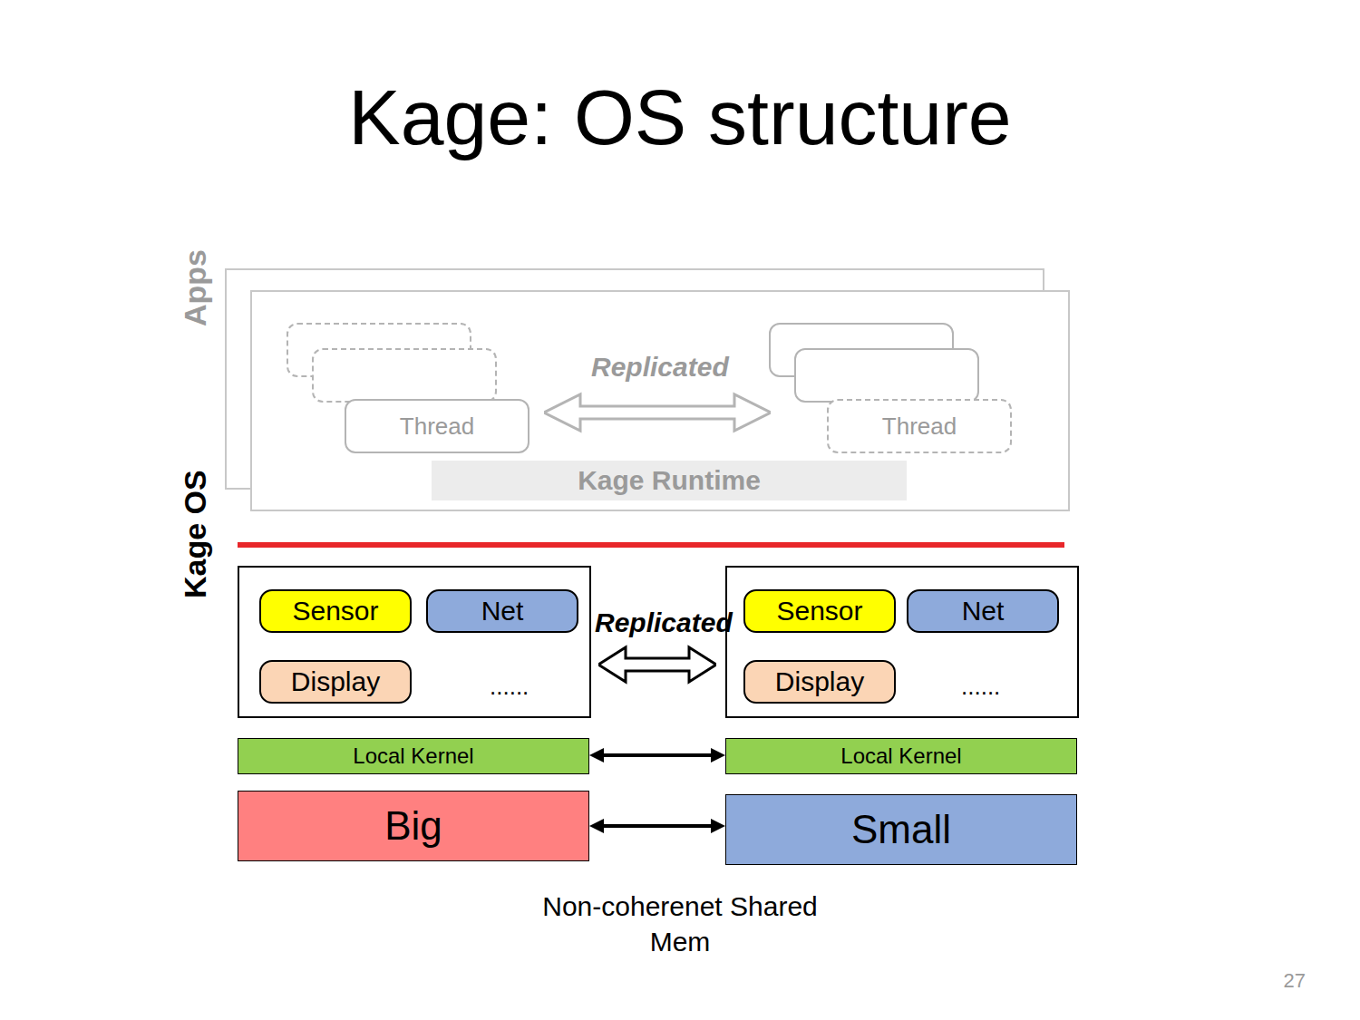Kage: OS structure
Apps
Thread
Thread
Replicated
Kage Runtime
Kage OS
Sensor
Net
Display
......
Sensor
Net
Display
......
Replicated
Local Kernel
Local Kernel
Big
Small
Non-coherenet Shared
Mem
27